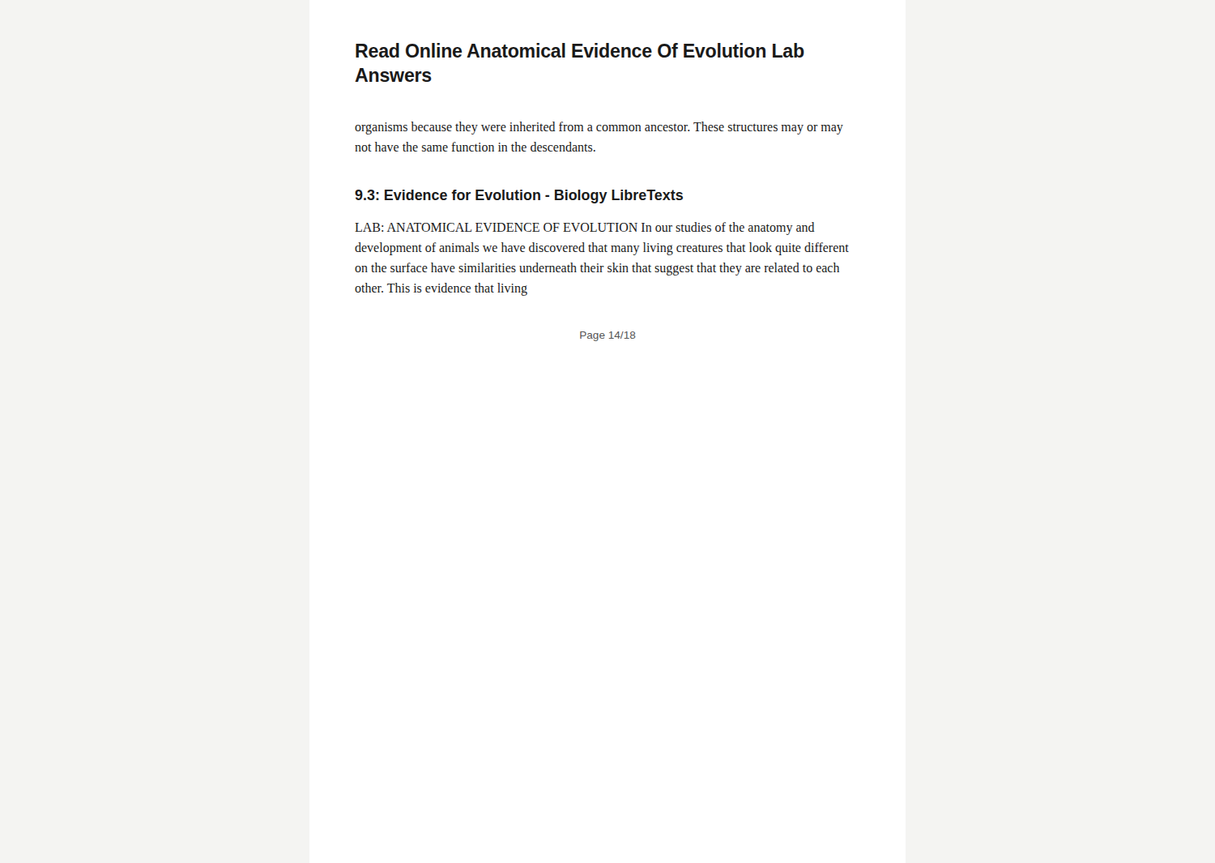Read Online Anatomical Evidence Of Evolution Lab Answers
organisms because they were inherited from a common ancestor. These structures may or may not have the same function in the descendants.
9.3: Evidence for Evolution - Biology LibreTexts
LAB: ANATOMICAL EVIDENCE OF EVOLUTION In our studies of the anatomy and development of animals we have discovered that many living creatures that look quite different on the surface have similarities underneath their skin that suggest that they are related to each other. This is evidence that living
Page 14/18